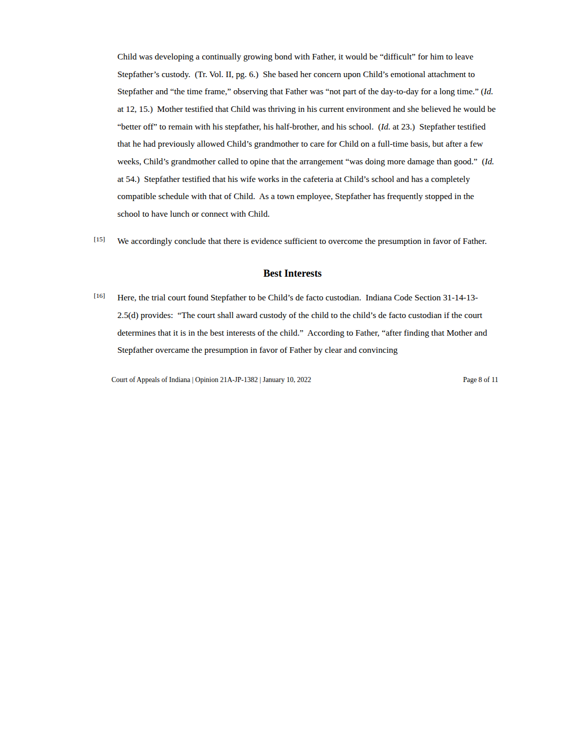Child was developing a continually growing bond with Father, it would be “difficult” for him to leave Stepfather’s custody. (Tr. Vol. II, pg. 6.) She based her concern upon Child’s emotional attachment to Stepfather and “the time frame,” observing that Father was “not part of the day-to-day for a long time.” (Id. at 12, 15.) Mother testified that Child was thriving in his current environment and she believed he would be “better off” to remain with his stepfather, his half-brother, and his school. (Id. at 23.) Stepfather testified that he had previously allowed Child’s grandmother to care for Child on a full-time basis, but after a few weeks, Child’s grandmother called to opine that the arrangement “was doing more damage than good.” (Id. at 54.) Stepfather testified that his wife works in the cafeteria at Child’s school and has a completely compatible schedule with that of Child. As a town employee, Stepfather has frequently stopped in the school to have lunch or connect with Child.
[15] We accordingly conclude that there is evidence sufficient to overcome the presumption in favor of Father.
Best Interests
[16] Here, the trial court found Stepfather to be Child’s de facto custodian. Indiana Code Section 31-14-13-2.5(d) provides: “The court shall award custody of the child to the child’s de facto custodian if the court determines that it is in the best interests of the child.” According to Father, “after finding that Mother and Stepfather overcame the presumption in favor of Father by clear and convincing
Court of Appeals of Indiana | Opinion 21A-JP-1382 | January 10, 2022 Page 8 of 11